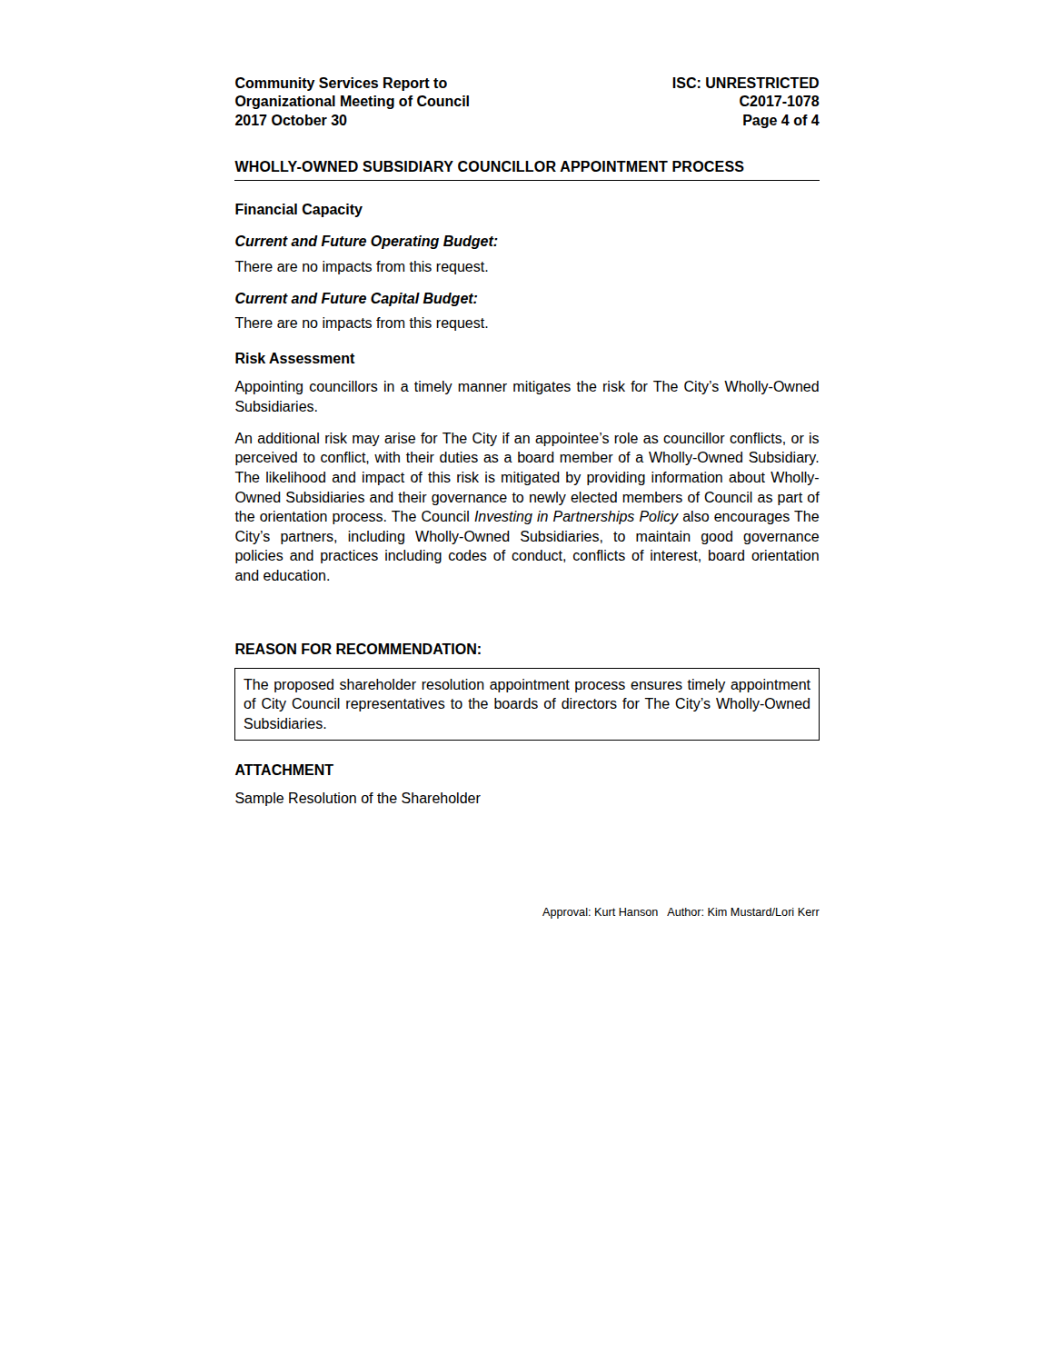| Community Services Report to | ISC: UNRESTRICTED |
| Organizational Meeting of Council | C2017-1078 |
| 2017 October 30 | Page 4 of 4 |
WHOLLY-OWNED SUBSIDIARY COUNCILLOR APPOINTMENT PROCESS
Financial Capacity
Current and Future Operating Budget:
There are no impacts from this request.
Current and Future Capital Budget:
There are no impacts from this request.
Risk Assessment
Appointing councillors in a timely manner mitigates the risk for The City’s Wholly-Owned Subsidiaries.
An additional risk may arise for The City if an appointee’s role as councillor conflicts, or is perceived to conflict, with their duties as a board member of a Wholly-Owned Subsidiary. The likelihood and impact of this risk is mitigated by providing information about Wholly-Owned Subsidiaries and their governance to newly elected members of Council as part of the orientation process. The Council Investing in Partnerships Policy also encourages The City’s partners, including Wholly-Owned Subsidiaries, to maintain good governance policies and practices including codes of conduct, conflicts of interest, board orientation and education.
REASON FOR RECOMMENDATION:
The proposed shareholder resolution appointment process ensures timely appointment of City Council representatives to the boards of directors for The City’s Wholly-Owned Subsidiaries.
ATTACHMENT
Sample Resolution of the Shareholder
Approval: Kurt Hanson Author: Kim Mustard/Lori Kerr